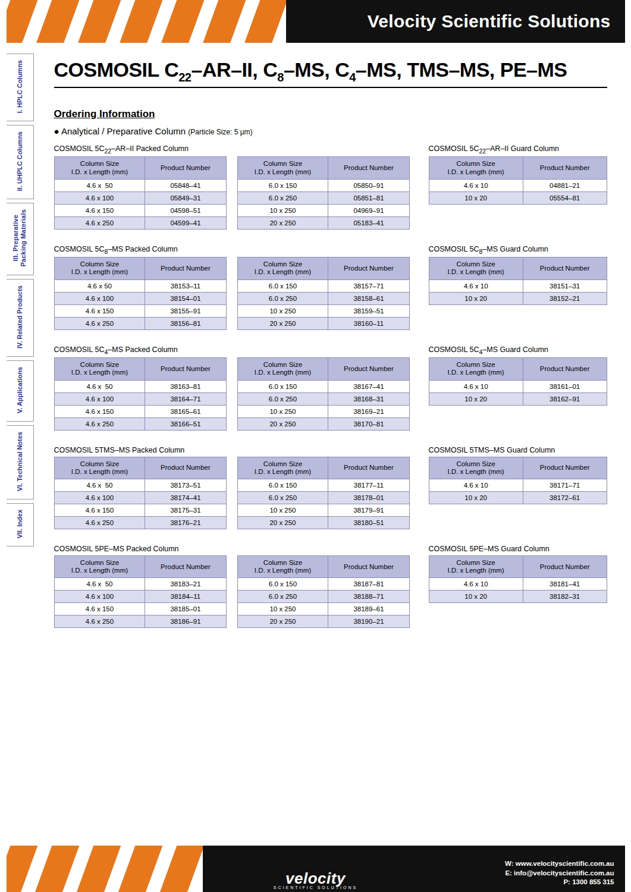Velocity Scientific Solutions
I. HPLC Columns
II. UHPLC Columns
III. Preparative
Packing Materials
IV. Related Products
V. Applications
VI. Technical Notes
VII. Index
COSMOSIL C22–AR–II, C8–MS, C4–MS, TMS–MS, PE–MS
Ordering Information
● Analytical / Preparative Column (Particle Size: 5 µm)
COSMOSIL 5C22–AR–II Packed Column
| Column Size I.D. x Length (mm) | Product Number |
| --- | --- |
| 4.6 x 50 | 05848–41 |
| 4.6 x 100 | 05849–31 |
| 4.6 x 150 | 04598–51 |
| 4.6 x 250 | 04599–41 |
| Column Size I.D. x Length (mm) | Product Number |
| --- | --- |
| 6.0 x 150 | 05850–91 |
| 6.0 x 250 | 05851–81 |
| 10 x 250 | 04969–91 |
| 20 x 250 | 05183–41 |
COSMOSIL 5C22–AR–II Guard Column
| Column Size I.D. x Length (mm) | Product Number |
| --- | --- |
| 4.6 x 10 | 04881–21 |
| 10 x 20 | 05554–81 |
COSMOSIL 5C8–MS Packed Column
| Column Size I.D. x Length (mm) | Product Number |
| --- | --- |
| 4.6 x 50 | 38153–11 |
| 4.6 x 100 | 38154–01 |
| 4.6 x 150 | 38155–91 |
| 4.6 x 250 | 38156–81 |
| Column Size I.D. x Length (mm) | Product Number |
| --- | --- |
| 6.0 x 150 | 38157–71 |
| 6.0 x 250 | 38158–61 |
| 10 x 250 | 38159–51 |
| 20 x 250 | 38160–11 |
COSMOSIL 5C8–MS Guard Column
| Column Size I.D. x Length (mm) | Product Number |
| --- | --- |
| 4.6 x 10 | 38151–31 |
| 10 x 20 | 38152–21 |
COSMOSIL 5C4–MS Packed Column
| Column Size I.D. x Length (mm) | Product Number |
| --- | --- |
| 4.6 x 50 | 38163–81 |
| 4.6 x 100 | 38164–71 |
| 4.6 x 150 | 38165–61 |
| 4.6 x 250 | 38166–51 |
| Column Size I.D. x Length (mm) | Product Number |
| --- | --- |
| 6.0 x 150 | 38167–41 |
| 6.0 x 250 | 38168–31 |
| 10 x 250 | 38169–21 |
| 20 x 250 | 38170–81 |
COSMOSIL 5C4–MS Guard Column
| Column Size I.D. x Length (mm) | Product Number |
| --- | --- |
| 4.6 x 10 | 38161–01 |
| 10 x 20 | 38162–91 |
COSMOSIL 5TMS–MS Packed Column
| Column Size I.D. x Length (mm) | Product Number |
| --- | --- |
| 4.6 x 50 | 38173–51 |
| 4.6 x 100 | 38174–41 |
| 4.6 x 150 | 38175–31 |
| 4.6 x 250 | 38176–21 |
| Column Size I.D. x Length (mm) | Product Number |
| --- | --- |
| 6.0 x 150 | 38177–11 |
| 6.0 x 250 | 38178–01 |
| 10 x 250 | 38179–91 |
| 20 x 250 | 38180–51 |
COSMOSIL 5TMS–MS Guard Column
| Column Size I.D. x Length (mm) | Product Number |
| --- | --- |
| 4.6 x 10 | 38171–71 |
| 10 x 20 | 38172–61 |
COSMOSIL 5PE–MS Packed Column
| Column Size I.D. x Length (mm) | Product Number |
| --- | --- |
| 4.6 x 50 | 38183–21 |
| 4.6 x 100 | 38184–11 |
| 4.6 x 150 | 38185–01 |
| 4.6 x 250 | 38186–91 |
| Column Size I.D. x Length (mm) | Product Number |
| --- | --- |
| 6.0 x 150 | 38187–81 |
| 6.0 x 250 | 38188–71 |
| 10 x 250 | 38189–61 |
| 20 x 250 | 38190–21 |
COSMOSIL 5PE–MS Guard Column
| Column Size I.D. x Length (mm) | Product Number |
| --- | --- |
| 4.6 x 10 | 38181–41 |
| 10 x 20 | 38182–31 |
velocity
SCIENTIFIC SOLUTIONS
W: www.velocityscientific.com.au
E: info@velocityscientific.com.au
P: 1300 855 315